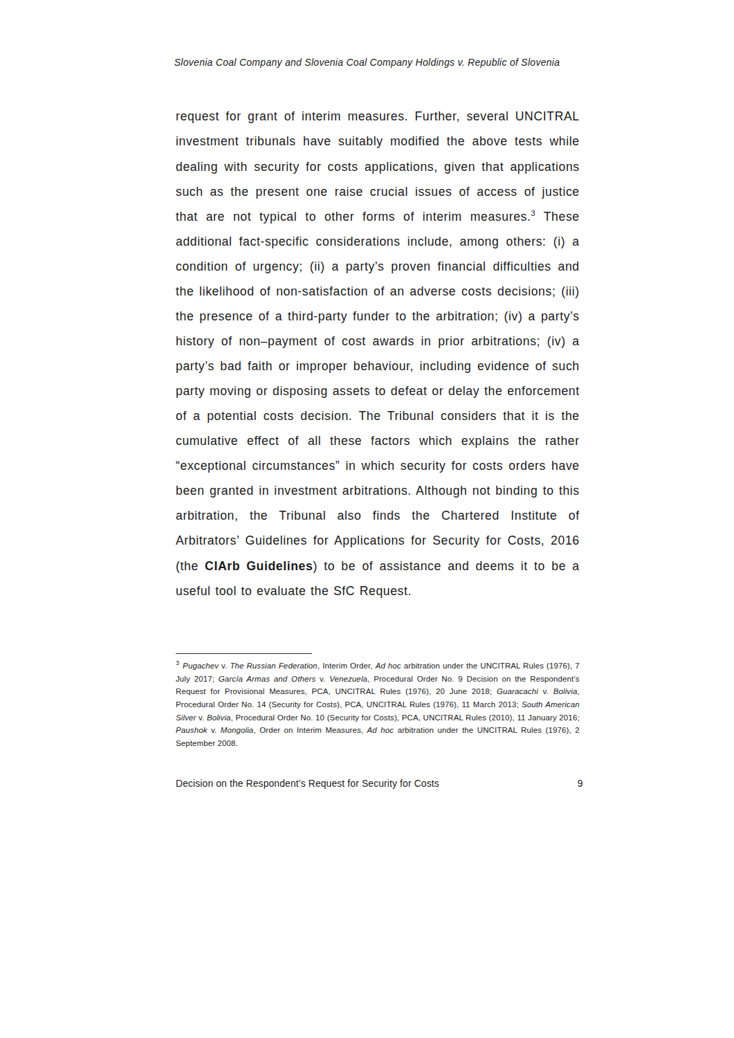Slovenia Coal Company and Slovenia Coal Company Holdings v. Republic of Slovenia
request for grant of interim measures. Further, several UNCITRAL investment tribunals have suitably modified the above tests while dealing with security for costs applications, given that applications such as the present one raise crucial issues of access of justice that are not typical to other forms of interim measures.3 These additional fact-specific considerations include, among others: (i) a condition of urgency; (ii) a party’s proven financial difficulties and the likelihood of non-satisfaction of an adverse costs decisions; (iii) the presence of a third-party funder to the arbitration; (iv) a party’s history of non–payment of cost awards in prior arbitrations; (iv) a party’s bad faith or improper behaviour, including evidence of such party moving or disposing assets to defeat or delay the enforcement of a potential costs decision. The Tribunal considers that it is the cumulative effect of all these factors which explains the rather “exceptional circumstances” in which security for costs orders have been granted in investment arbitrations. Although not binding to this arbitration, the Tribunal also finds the Chartered Institute of Arbitrators’ Guidelines for Applications for Security for Costs, 2016 (the CIArb Guidelines) to be of assistance and deems it to be a useful tool to evaluate the SfC Request.
3 Pugachev v. The Russian Federation, Interim Order, Ad hoc arbitration under the UNCITRAL Rules (1976), 7 July 2017; García Armas and Others v. Venezuela, Procedural Order No. 9 Decision on the Respondent’s Request for Provisional Measures, PCA, UNCITRAL Rules (1976), 20 June 2018; Guaracachi v. Bolivia, Procedural Order No. 14 (Security for Costs), PCA, UNCITRAL Rules (1976), 11 March 2013; South American Silver v. Bolivia, Procedural Order No. 10 (Security for Costs), PCA, UNCITRAL Rules (2010), 11 January 2016; Paushok v. Mongolia, Order on Interim Measures, Ad hoc arbitration under the UNCITRAL Rules (1976), 2 September 2008.
Decision on the Respondent’s Request for Security for Costs 9